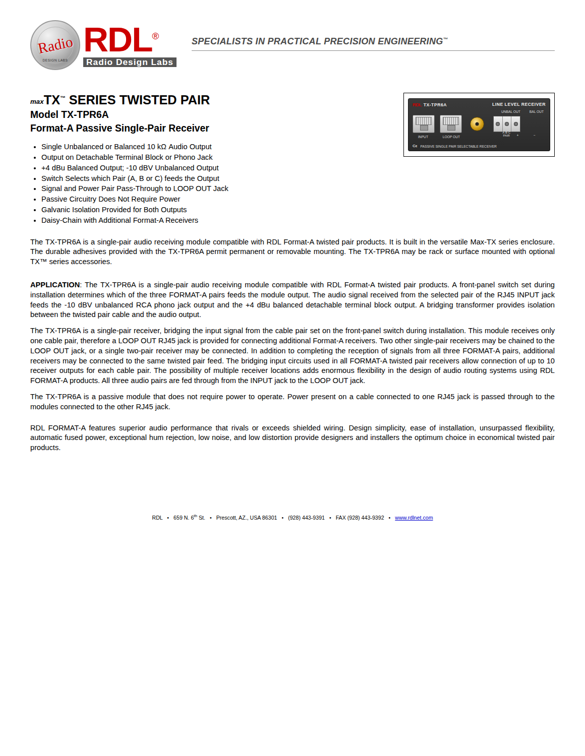Radio
DESIGN LABS
RDL®
Radio Design Labs
SPECIALISTS IN PRACTICAL PRECISION ENGINEERING™
max TX™ SERIES TWISTED PAIR
Model TX-TPR6A
Format-A Passive Single-Pair Receiver
Single Unbalanced or Balanced 10 kΩ Audio Output
Output on Detachable Terminal Block or Phono Jack
+4 dBu Balanced Output; -10 dBV Unbalanced Output
Switch Selects which Pair (A, B or C) feeds the Output
Signal and Power Pair Pass-Through to LOOP OUT Jack
Passive Circuitry Does Not Require Power
Galvanic Isolation Provided for Both Outputs
Daisy-Chain with Additional Format-A Receivers
RDL TX-TPR6A
LINE LEVEL RECEIVER
UNBAL OUT BAL OUT
INPUT LOOP OUT
A B C
PAIR
+ −
Cε PASSIVE SINGLE PAIR SELECTABLE RECEIVER
The TX-TPR6A is a single-pair audio receiving module compatible with RDL Format-A twisted pair products. It is built in the versatile Max-TX series enclosure. The durable adhesives provided with the TX-TPR6A permit permanent or removable mounting. The TX-TPR6A may be rack or surface mounted with optional TX™ series accessories.
APPLICATION: The TX-TPR6A is a single-pair audio receiving module compatible with RDL Format-A twisted pair products. A front-panel switch set during installation determines which of the three FORMAT-A pairs feeds the module output. The audio signal received from the selected pair of the RJ45 INPUT jack feeds the -10 dBV unbalanced RCA phono jack output and the +4 dBu balanced detachable terminal block output. A bridging transformer provides isolation between the twisted pair cable and the audio output.
The TX-TPR6A is a single-pair receiver, bridging the input signal from the cable pair set on the front-panel switch during installation. This module receives only one cable pair, therefore a LOOP OUT RJ45 jack is provided for connecting additional Format-A receivers. Two other single-pair receivers may be chained to the LOOP OUT jack, or a single two-pair receiver may be connected. In addition to completing the reception of signals from all three FORMAT-A pairs, additional receivers may be connected to the same twisted pair feed. The bridging input circuits used in all FORMAT-A twisted pair receivers allow connection of up to 10 receiver outputs for each cable pair. The possibility of multiple receiver locations adds enormous flexibility in the design of audio routing systems using RDL FORMAT-A products. All three audio pairs are fed through from the INPUT jack to the LOOP OUT jack.
The TX-TPR6A is a passive module that does not require power to operate. Power present on a cable connected to one RJ45 jack is passed through to the modules connected to the other RJ45 jack.
RDL FORMAT-A features superior audio performance that rivals or exceeds shielded wiring. Design simplicity, ease of installation, unsurpassed flexibility, automatic fused power, exceptional hum rejection, low noise, and low distortion provide designers and installers the optimum choice in economical twisted pair products.
RDL • 659 N. 6th St. • Prescott, AZ., USA 86301 • (928) 443-9391 • FAX (928) 443-9392 • www.rdlnet.com